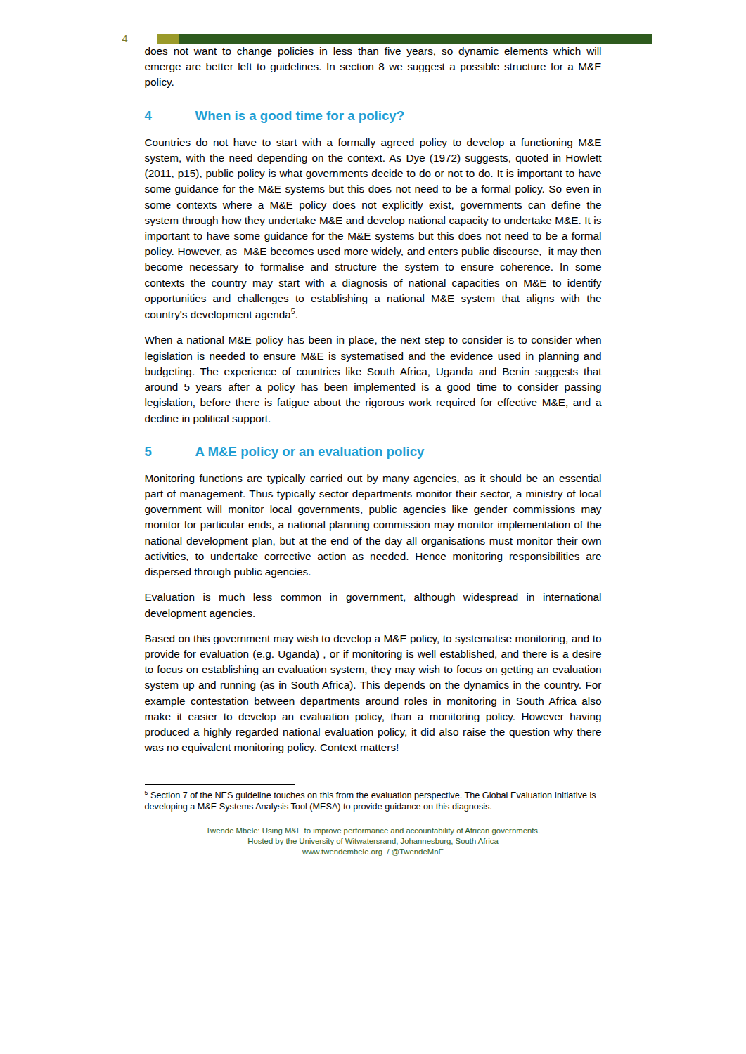4
does not want to change policies in less than five years, so dynamic elements which will emerge are better left to guidelines. In section 8 we suggest a possible structure for a M&E policy.
4 When is a good time for a policy?
Countries do not have to start with a formally agreed policy to develop a functioning M&E system, with the need depending on the context. As Dye (1972) suggests, quoted in Howlett (2011, p15), public policy is what governments decide to do or not to do. It is important to have some guidance for the M&E systems but this does not need to be a formal policy. So even in some contexts where a M&E policy does not explicitly exist, governments can define the system through how they undertake M&E and develop national capacity to undertake M&E. It is important to have some guidance for the M&E systems but this does not need to be a formal policy. However, as M&E becomes used more widely, and enters public discourse, it may then become necessary to formalise and structure the system to ensure coherence. In some contexts the country may start with a diagnosis of national capacities on M&E to identify opportunities and challenges to establishing a national M&E system that aligns with the country's development agenda5.
When a national M&E policy has been in place, the next step to consider is to consider when legislation is needed to ensure M&E is systematised and the evidence used in planning and budgeting. The experience of countries like South Africa, Uganda and Benin suggests that around 5 years after a policy has been implemented is a good time to consider passing legislation, before there is fatigue about the rigorous work required for effective M&E, and a decline in political support.
5 A M&E policy or an evaluation policy
Monitoring functions are typically carried out by many agencies, as it should be an essential part of management. Thus typically sector departments monitor their sector, a ministry of local government will monitor local governments, public agencies like gender commissions may monitor for particular ends, a national planning commission may monitor implementation of the national development plan, but at the end of the day all organisations must monitor their own activities, to undertake corrective action as needed. Hence monitoring responsibilities are dispersed through public agencies.
Evaluation is much less common in government, although widespread in international development agencies.
Based on this government may wish to develop a M&E policy, to systematise monitoring, and to provide for evaluation (e.g. Uganda) , or if monitoring is well established, and there is a desire to focus on establishing an evaluation system, they may wish to focus on getting an evaluation system up and running (as in South Africa). This depends on the dynamics in the country. For example contestation between departments around roles in monitoring in South Africa also make it easier to develop an evaluation policy, than a monitoring policy. However having produced a highly regarded national evaluation policy, it did also raise the question why there was no equivalent monitoring policy. Context matters!
5 Section 7 of the NES guideline touches on this from the evaluation perspective. The Global Evaluation Initiative is developing a M&E Systems Analysis Tool (MESA) to provide guidance on this diagnosis.
Twende Mbele: Using M&E to improve performance and accountability of African governments.
Hosted by the University of Witwatersrand, Johannesburg, South Africa
www.twendembele.org / @TwendeMnE